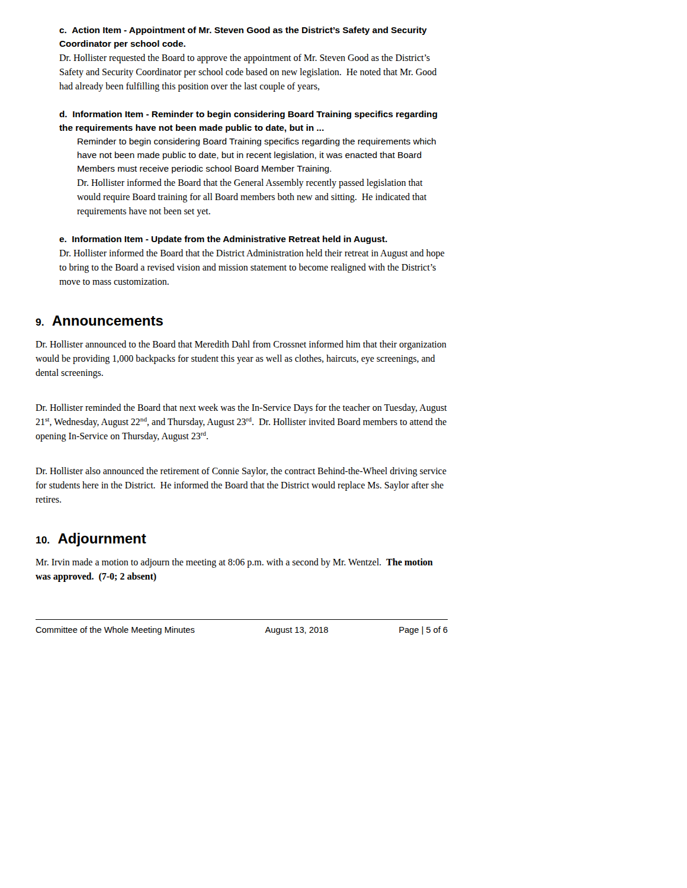c. Action Item - Appointment of Mr. Steven Good as the District’s Safety and Security Coordinator per school code.
Dr. Hollister requested the Board to approve the appointment of Mr. Steven Good as the District’s Safety and Security Coordinator per school code based on new legislation. He noted that Mr. Good had already been fulfilling this position over the last couple of years,
d. Information Item - Reminder to begin considering Board Training specifics regarding the requirements have not been made public to date, but in ...
Reminder to begin considering Board Training specifics regarding the requirements which have not been made public to date, but in recent legislation, it was enacted that Board Members must receive periodic school Board Member Training.
Dr. Hollister informed the Board that the General Assembly recently passed legislation that would require Board training for all Board members both new and sitting. He indicated that requirements have not been set yet.
e. Information Item - Update from the Administrative Retreat held in August.
Dr. Hollister informed the Board that the District Administration held their retreat in August and hope to bring to the Board a revised vision and mission statement to become realigned with the District’s move to mass customization.
9. Announcements
Dr. Hollister announced to the Board that Meredith Dahl from Crossnet informed him that their organization would be providing 1,000 backpacks for student this year as well as clothes, haircuts, eye screenings, and dental screenings.
Dr. Hollister reminded the Board that next week was the In-Service Days for the teacher on Tuesday, August 21st, Wednesday, August 22nd, and Thursday, August 23rd. Dr. Hollister invited Board members to attend the opening In-Service on Thursday, August 23rd.
Dr. Hollister also announced the retirement of Connie Saylor, the contract Behind-the-Wheel driving service for students here in the District. He informed the Board that the District would replace Ms. Saylor after she retires.
10. Adjournment
Mr. Irvin made a motion to adjourn the meeting at 8:06 p.m. with a second by Mr. Wentzel. The motion was approved. (7-0; 2 absent)
Committee of the Whole Meeting Minutes August 13, 2018 Page | 5 of 6